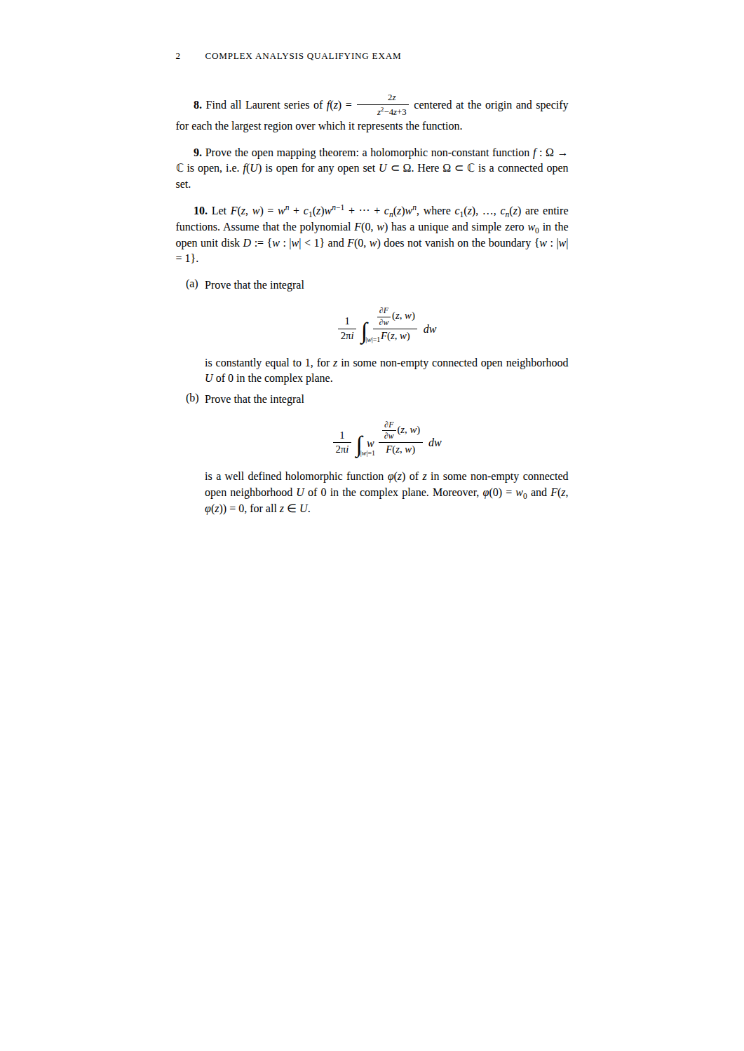2 COMPLEX ANALYSIS QUALIFYING EXAM
8. Find all Laurent series of f(z) = 2z z2−4z+3 centered at the origin and specify for each the largest region over which it represents the function.
9. Prove the open mapping theorem: a holomorphic non-constant function f : Ω → ℂ is open, i.e. f(U) is open for any open set U ⊂ Ω. Here Ω ⊂ ℂ is a connected open set.
10. Let F(z, w) = wn + c1(z)wn−1 + ··· + cn(z)wn, where c1(z), …, cn(z) are entire functions. Assume that the polynomial F(0, w) has a unique and simple zero w0 in the open unit disk D := {w : |w| < 1} and F(0, w) does not vanish on the boundary {w : |w| = 1}.
(a)
Prove that the integral
12πi ∫|w|=1 ∂F∂w(z, w) F(z, w) dw
is constantly equal to 1, for z in some non-empty connected open neighborhood U of 0 in the complex plane.
(b)
Prove that the integral
12πi ∫|w|=1 w ∂F∂w(z, w) F(z, w) dw
is a well defined holomorphic function φ(z) of z in some non-empty connected open neighborhood U of 0 in the complex plane. Moreover, φ(0) = w0 and F(z, φ(z)) = 0, for all z ∈ U.